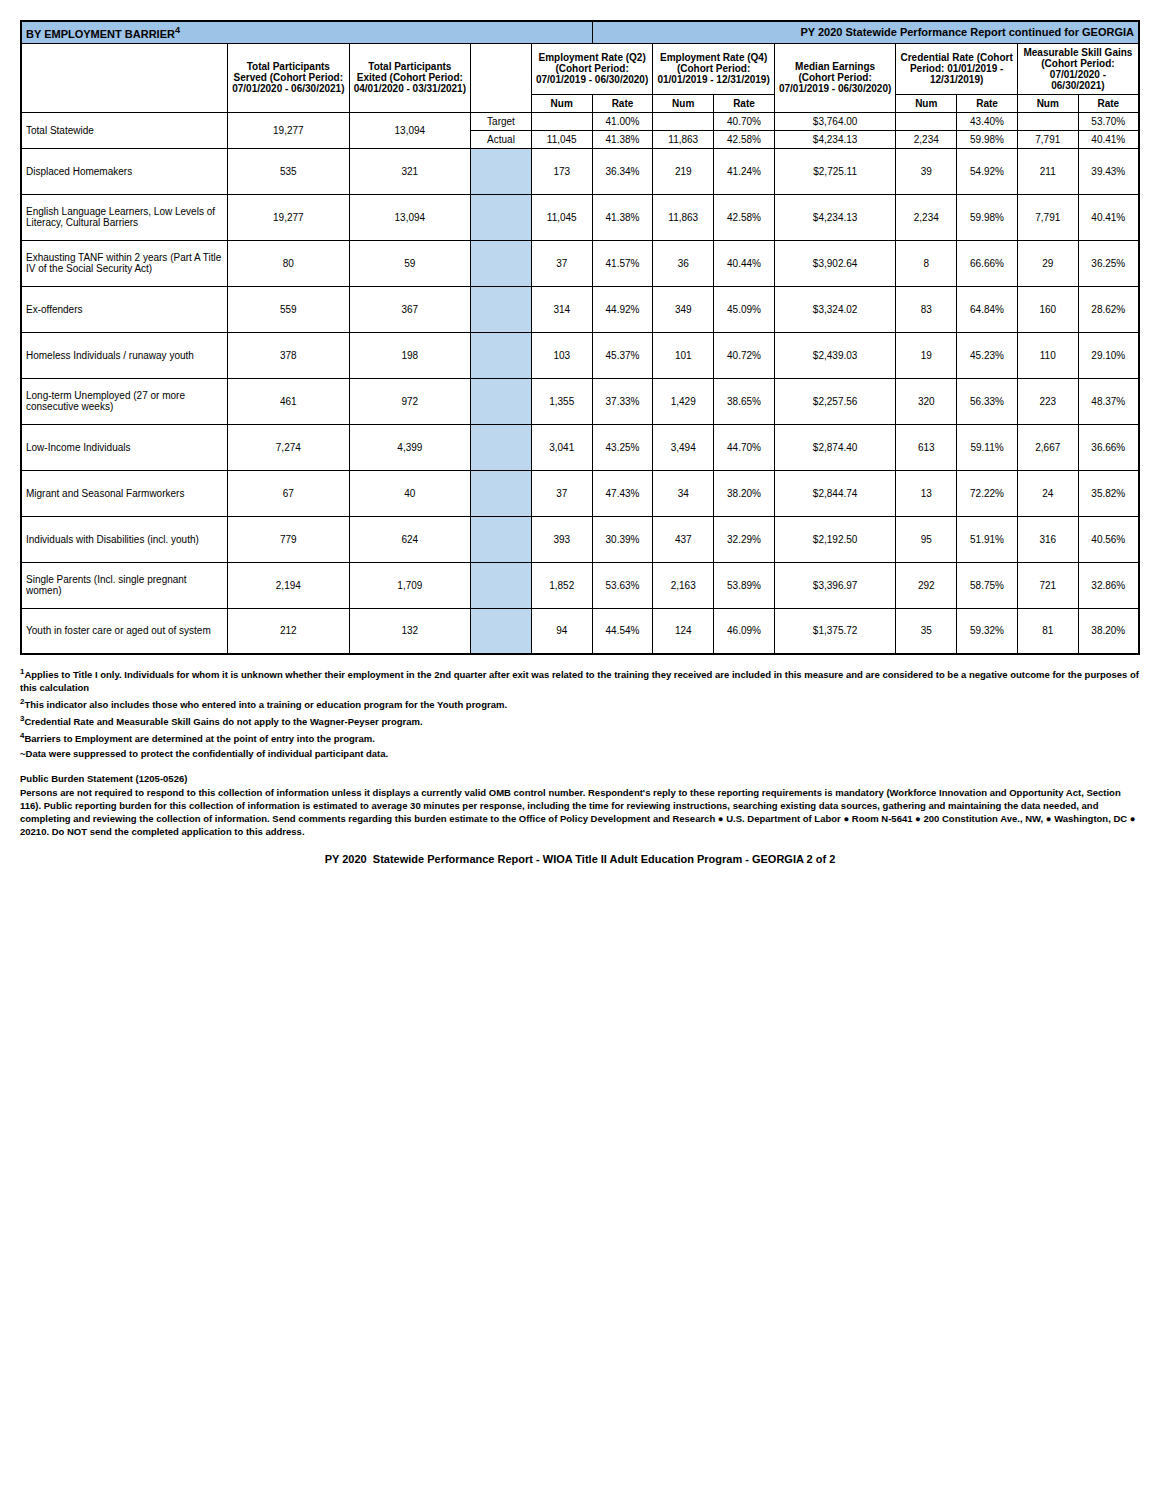| BY EMPLOYMENT BARRIER 4 | PY 2020 Statewide Performance Report continued for GEORGIA |
| | Total Participants Served (Cohort Period: 07/01/2020 - 06/30/2021) | Total Participants Exited (Cohort Period: 04/01/2020 - 03/31/2021) | | Employment Rate (Q2) (Cohort Period: 07/01/2019 - 06/30/2020) | Employment Rate (Q4) (Cohort Period: 01/01/2019 - 12/31/2019) | Median Earnings (Cohort Period: 07/01/2019 - 06/30/2020) | Credential Rate (Cohort Period: 01/01/2019 - 12/31/2019) | Measurable Skill Gains (Cohort Period: 07/01/2020 - 06/30/2021) |
| Num | Rate | Num | Rate | Num | Rate | Num | Rate |
| Total Statewide | 19,277 | 13,094 | Target | | 41.00% | | 40.70% | $3,764.00 | | 43.40% | | 53.70% |
| Actual | 11,045 | 41.38% | 11,863 | 42.58% | $4,234.13 | 2,234 | 59.98% | 7,791 | 40.41% |
| Displaced Homemakers | 535 | 321 | | 173 | 36.34% | 219 | 41.24% | $2,725.11 | 39 | 54.92% | 211 | 39.43% |
| English Language Learners, Low Levels of Literacy, Cultural Barriers | 19,277 | 13,094 | | 11,045 | 41.38% | 11,863 | 42.58% | $4,234.13 | 2,234 | 59.98% | 7,791 | 40.41% |
| Exhausting TANF within 2 years (Part A Title IV of the Social Security Act) | 80 | 59 | | 37 | 41.57% | 36 | 40.44% | $3,902.64 | 8 | 66.66% | 29 | 36.25% |
| Ex-offenders | 559 | 367 | | 314 | 44.92% | 349 | 45.09% | $3,324.02 | 83 | 64.84% | 160 | 28.62% |
| Homeless Individuals / runaway youth | 378 | 198 | | 103 | 45.37% | 101 | 40.72% | $2,439.03 | 19 | 45.23% | 110 | 29.10% |
| Long-term Unemployed (27 or more consecutive weeks) | 461 | 972 | | 1,355 | 37.33% | 1,429 | 38.65% | $2,257.56 | 320 | 56.33% | 223 | 48.37% |
| Low-Income Individuals | 7,274 | 4,399 | | 3,041 | 43.25% | 3,494 | 44.70% | $2,874.40 | 613 | 59.11% | 2,667 | 36.66% |
| Migrant and Seasonal Farmworkers | 67 | 40 | | 37 | 47.43% | 34 | 38.20% | $2,844.74 | 13 | 72.22% | 24 | 35.82% |
| Individuals with Disabilities (incl. youth) | 779 | 624 | | 393 | 30.39% | 437 | 32.29% | $2,192.50 | 95 | 51.91% | 316 | 40.56% |
| Single Parents (Incl. single pregnant women) | 2,194 | 1,709 | | 1,852 | 53.63% | 2,163 | 53.89% | $3,396.97 | 292 | 58.75% | 721 | 32.86% |
| Youth in foster care or aged out of system | 212 | 132 | | 94 | 44.54% | 124 | 46.09% | $1,375.72 | 35 | 59.32% | 81 | 38.20% |
1Applies to Title I only. Individuals for whom it is unknown whether their employment in the 2nd quarter after exit was related to the training they received are included in this measure and are considered to be a negative outcome for the purposes of this calculation
2This indicator also includes those who entered into a training or education program for the Youth program.
3Credential Rate and Measurable Skill Gains do not apply to the Wagner-Peyser program.
4Barriers to Employment are determined at the point of entry into the program.
~Data were suppressed to protect the confidentially of individual participant data.
Public Burden Statement (1205-0526)
Persons are not required to respond to this collection of information unless it displays a currently valid OMB control number. Respondent's reply to these reporting requirements is mandatory (Workforce Innovation and Opportunity Act, Section 116). Public reporting burden for this collection of information is estimated to average 30 minutes per response, including the time for reviewing instructions, searching existing data sources, gathering and maintaining the data needed, and completing and reviewing the collection of information. Send comments regarding this burden estimate to the Office of Policy Development and Research ● U.S. Department of Labor ● Room N-5641 ● 200 Constitution Ave., NW, ● Washington, DC ● 20210. Do NOT send the completed application to this address.
PY 2020 Statewide Performance Report - WIOA Title II Adult Education Program - GEORGIA 2 of 2